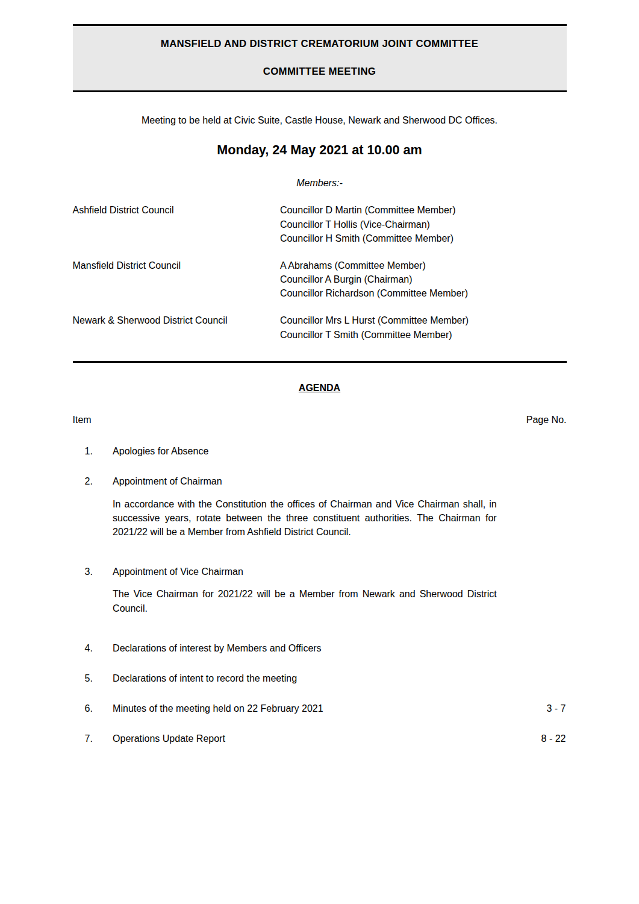MANSFIELD AND DISTRICT CREMATORIUM JOINT COMMITTEE
COMMITTEE MEETING
Meeting to be held at Civic Suite, Castle House, Newark and Sherwood DC Offices.
Monday, 24 May 2021 at 10.00 am
Members:-
| Ashfield District Council | Councillor D Martin (Committee Member) Councillor T Hollis (Vice-Chairman) Councillor H Smith (Committee Member) |
| Mansfield District Council | A Abrahams (Committee Member) Councillor A Burgin (Chairman) Councillor Richardson (Committee Member) |
| Newark & Sherwood District Council | Councillor Mrs L Hurst (Committee Member) Councillor T Smith (Committee Member) |
AGENDA
Item Page No.
| 1. | Apologies for Absence | |
| 2. | Appointment of Chairman In accordance with the Constitution the offices of Chairman and Vice Chairman shall, in successive years, rotate between the three constituent authorities. The Chairman for 2021/22 will be a Member from Ashfield District Council. | |
| 3. | Appointment of Vice Chairman The Vice Chairman for 2021/22 will be a Member from Newark and Sherwood District Council. | |
| 4. | Declarations of interest by Members and Officers | |
| 5. | Declarations of intent to record the meeting | |
| 6. | Minutes of the meeting held on 22 February 2021 | 3 - 7 |
| 7. | Operations Update Report | 8 - 22 |